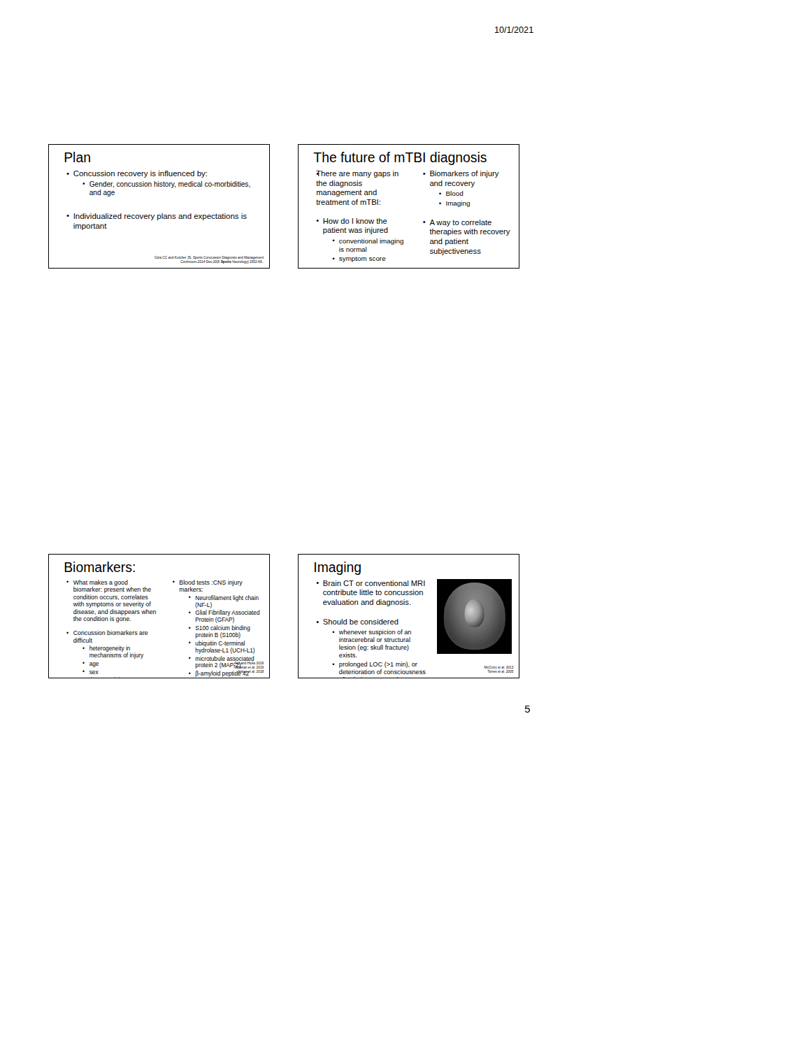10/1/2021
Plan
Concussion recovery is influenced by:
Gender, concussion history, medical co-morbidities, and age
Individualized recovery plans and expectations is important
Giza CC and Kutcher JS. Sports Concussion Diagnosis and Management
Continuum.2014 Dec;20(6 Sports Neurology):1552-69..
The future of mTBI diagnosis
There are many gaps in the diagnosis management and treatment of mTBI:
How do I know the patient was injured
conventional imaging is normal
symptom score
Biomarkers of injury and recovery
Blood
Imaging
A way to correlate therapies with recovery and patient subjectiveness
Biomarkers:
What makes a good biomarker: present when the condition occurs, correlates with symptoms or severity of disease, and disappears when the condition is gone.
Concussion biomarkers are difficult
heterogeneity in mechanisms of injury
age
sex
time post injury
Marker is unique to mTBI
Blood tests :CNS injury markers:
Neurofilament light chain (NF-L)
Glial Fibrillary Associated Protein (GFAP)
S100 calcium binding protein B (S100b)
ubiquitin C-terminal hydrolase-L1 (UCH-L1)
microtubule associated protein 2 (MAP-2)
β-amyloid peptide 42 (Aβ42)
Neuron Specific Enolase (NSE)
Cheek swabs
microRNAs
Akif and Hicks 2019
Nazarian et al. 2019
Asken et al. 2018
Imaging
Brain CT or conventional MRI contribute little to concussion evaluation and diagnosis.
Should be considered
whenever suspicion of an intracerebral or structural lesion (eg: skull fracture) exists.
prolonged LOC (>1 min), or deterioration of consciousness after being assessed
focal neurological deficit
worsening symptoms that are not improving
McCrory et al. 2013
Torres et al. 2005
5